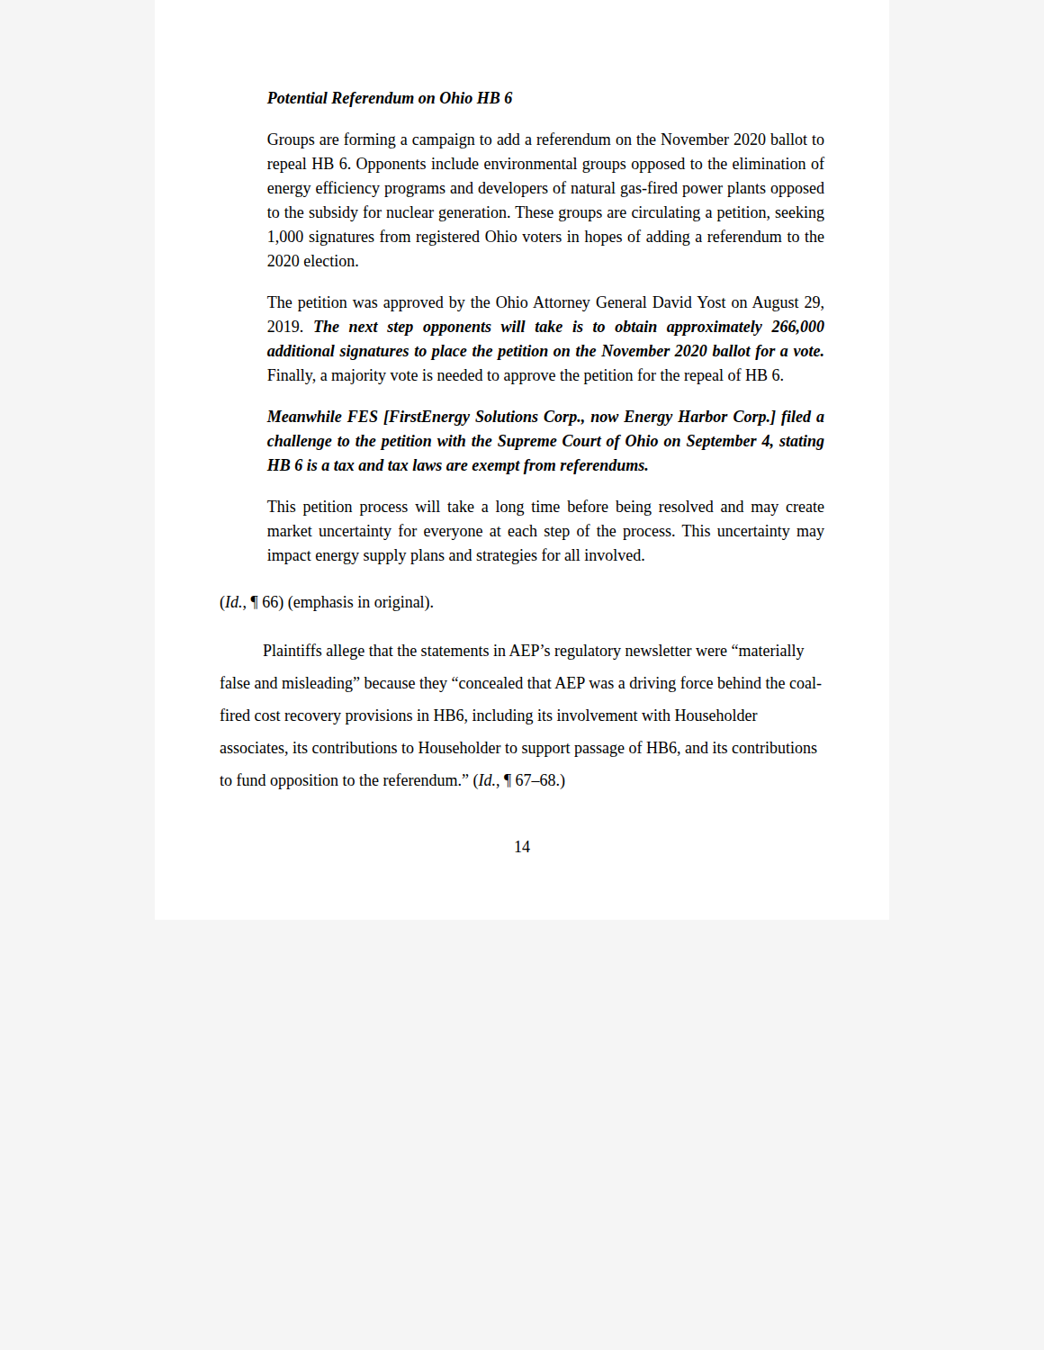Potential Referendum on Ohio HB 6
Groups are forming a campaign to add a referendum on the November 2020 ballot to repeal HB 6. Opponents include environmental groups opposed to the elimination of energy efficiency programs and developers of natural gas-fired power plants opposed to the subsidy for nuclear generation. These groups are circulating a petition, seeking 1,000 signatures from registered Ohio voters in hopes of adding a referendum to the 2020 election.
The petition was approved by the Ohio Attorney General David Yost on August 29, 2019. The next step opponents will take is to obtain approximately 266,000 additional signatures to place the petition on the November 2020 ballot for a vote. Finally, a majority vote is needed to approve the petition for the repeal of HB 6.
Meanwhile FES [FirstEnergy Solutions Corp., now Energy Harbor Corp.] filed a challenge to the petition with the Supreme Court of Ohio on September 4, stating HB 6 is a tax and tax laws are exempt from referendums.
This petition process will take a long time before being resolved and may create market uncertainty for everyone at each step of the process. This uncertainty may impact energy supply plans and strategies for all involved.
(Id., ¶ 66) (emphasis in original).
Plaintiffs allege that the statements in AEP’s regulatory newsletter were “materially false and misleading” because they “concealed that AEP was a driving force behind the coal-fired cost recovery provisions in HB6, including its involvement with Householder associates, its contributions to Householder to support passage of HB6, and its contributions to fund opposition to the referendum.” (Id., ¶ 67–68.)
14